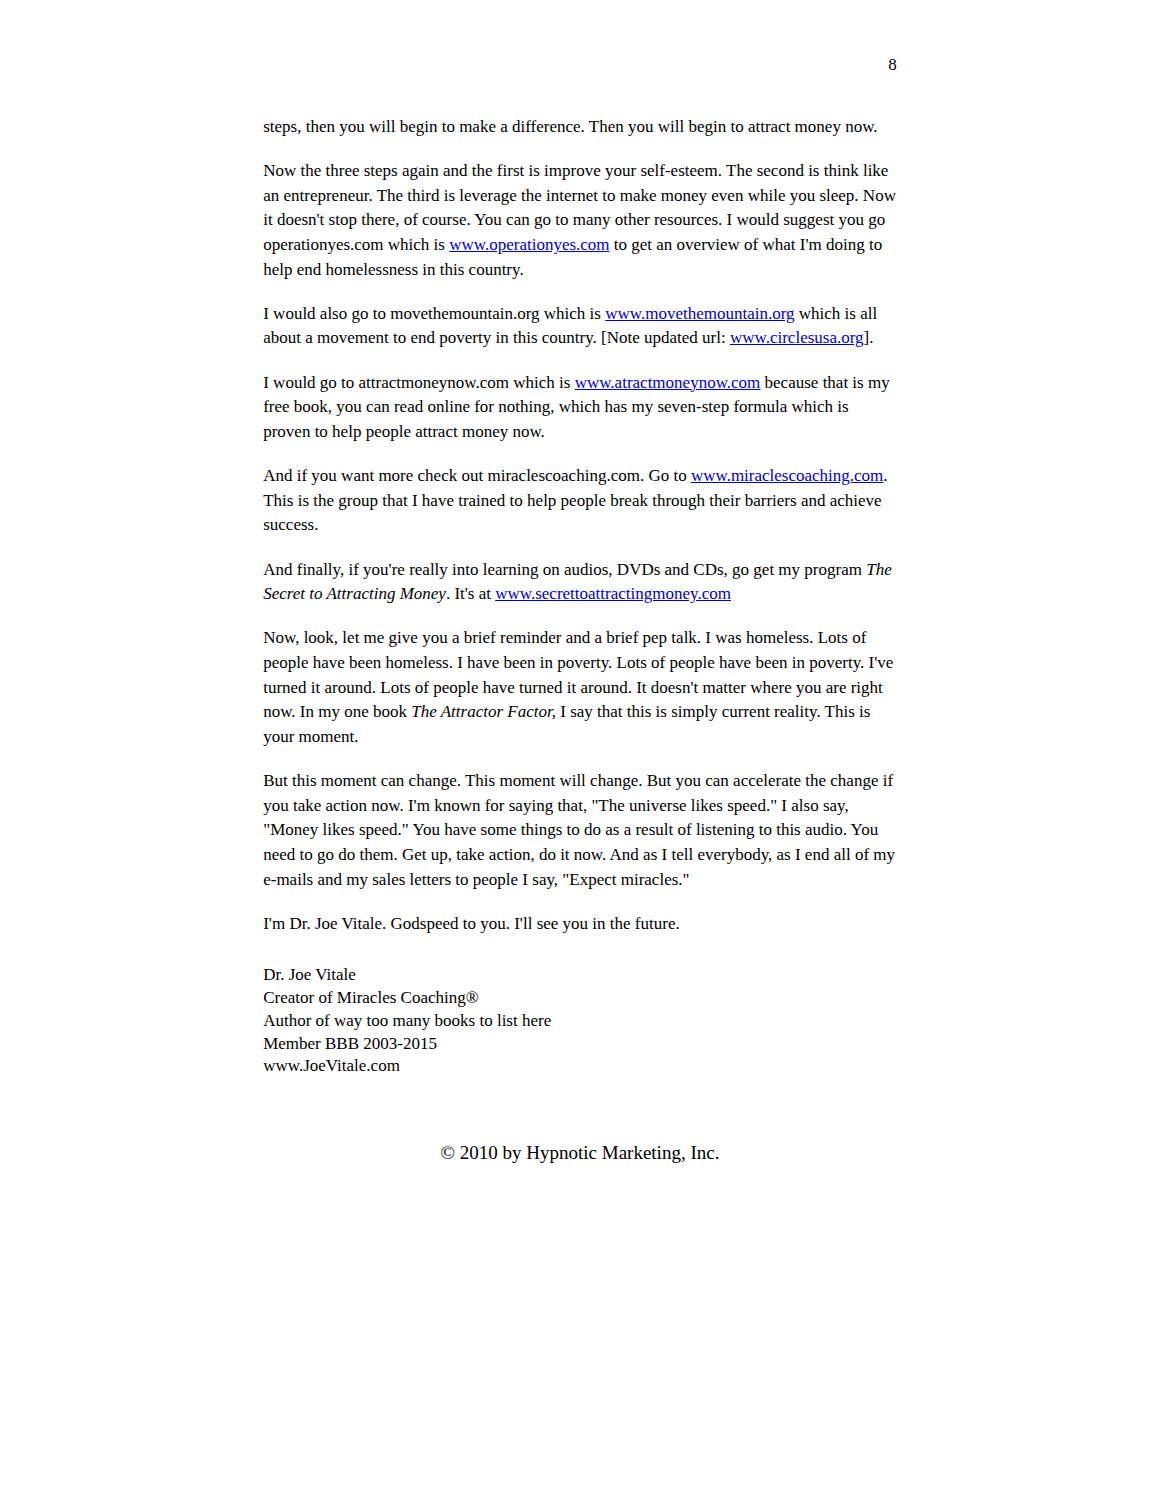8
steps, then you will begin to make a difference. Then you will begin to attract money now.
Now the three steps again and the first is improve your self-esteem. The second is think like an entrepreneur. The third is leverage the internet to make money even while you sleep. Now it doesn't stop there, of course. You can go to many other resources. I would suggest you go operationyes.com which is www.operationyes.com to get an overview of what I'm doing to help end homelessness in this country.
I would also go to movethemountain.org which is www.movethemountain.org which is all about a movement to end poverty in this country. [Note updated url: www.circlesusa.org].
I would go to attractmoneynow.com which is www.atractmoneynow.com because that is my free book, you can read online for nothing, which has my seven-step formula which is proven to help people attract money now.
And if you want more check out miraclescoaching.com. Go to www.miraclescoaching.com. This is the group that I have trained to help people break through their barriers and achieve success.
And finally, if you're really into learning on audios, DVDs and CDs, go get my program The Secret to Attracting Money. It's at www.secrettoattractingmoney.com
Now, look, let me give you a brief reminder and a brief pep talk. I was homeless. Lots of people have been homeless. I have been in poverty. Lots of people have been in poverty. I've turned it around. Lots of people have turned it around. It doesn't matter where you are right now. In my one book The Attractor Factor, I say that this is simply current reality. This is your moment.
But this moment can change. This moment will change. But you can accelerate the change if you take action now. I'm known for saying that, "The universe likes speed." I also say, "Money likes speed." You have some things to do as a result of listening to this audio. You need to go do them. Get up, take action, do it now. And as I tell everybody, as I end all of my e-mails and my sales letters to people I say, "Expect miracles."
I'm Dr. Joe Vitale. Godspeed to you. I'll see you in the future.
Dr. Joe Vitale Creator of Miracles Coaching® Author of way too many books to list here Member BBB 2003-2015 www.JoeVitale.com
© 2010 by Hypnotic Marketing, Inc.